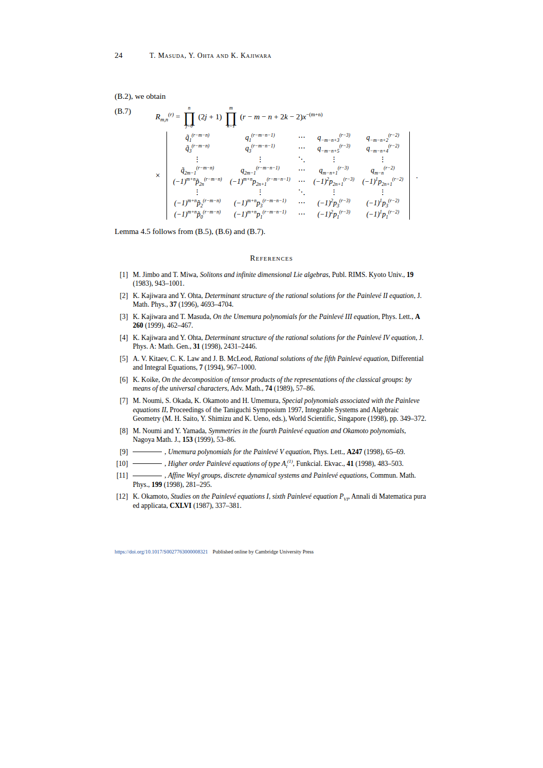24 T. Masuda, Y. Ohta and K. Kajiwara
(B.2), we obtain
(B.7)
Rm,n(r) = n∏j=0 (2j + 1) m∏k=1 (r − m − n + 2k − 2)x−(m+n)
×
| q̃ 1 (r−m−n) | q 1 (r−m−n−1) | ⋯ | q −m−n+3 (r−3) | q −m−n+2 (r−2) |
| q̃ 3 (r−m−n) | q 3 (r−m−n−1) | ⋯ | q −m−n+5 (r−3) | q −m−n+4 (r−2) |
| ⋮ | ⋮ | ⋱ | ⋮ | ⋮ |
| q̃ 2m−1 (r−m−n) | q 2m−1 (r−m−n−1) | ⋯ | q m−n+1 (r−3) | q m−n (r−2) |
| (−1) m+n p̃ 2n (r−m−n) | (−1) m+n p 2n+1 (r−m−n−1) | ⋯ | (−1) 2 p 2n+1 (r−3) | (−1) 1 p 2n+1 (r−2) |
| ⋮ | ⋮ | ⋱ | ⋮ | ⋮ |
| (−1) m+n p̃ 2 (r−m−n) | (−1) m+n p 3 (r−m−n−1) | ⋯ | (−1) 2 p 3 (r−3) | (−1) 1 p 3 (r−2) |
| (−1) m+n p̃ 0 (r−m−n) | (−1) m+n p 1 (r−m−n−1) | ⋯ | (−1) 2 p 1 (r−3) | (−1) 1 p 1 (r−2) |
.
Lemma 4.5 follows from (B.5), (B.6) and (B.7).
References
[1] M. Jimbo and T. Miwa, Solitons and infinite dimensional Lie algebras, Publ. RIMS. Kyoto Univ., 19 (1983), 943–1001.
[2] K. Kajiwara and Y. Ohta, Determinant structure of the rational solutions for the Painlevé II equation, J. Math. Phys., 37 (1996), 4693–4704.
[3] K. Kajiwara and T. Masuda, On the Umemura polynomials for the Painlevé III equation, Phys. Lett., A 260 (1999), 462–467.
[4] K. Kajiwara and Y. Ohta, Determinant structure of the rational solutions for the Painlevé IV equation, J. Phys. A: Math. Gen., 31 (1998), 2431–2446.
[5] A. V. Kitaev, C. K. Law and J. B. McLeod, Rational solutions of the fifth Painlevé equation, Differential and Integral Equations, 7 (1994), 967–1000.
[6] K. Koike, On the decomposition of tensor products of the representations of the classical groups: by means of the universal characters, Adv. Math., 74 (1989), 57–86.
[7] M. Noumi, S. Okada, K. Okamoto and H. Umemura, Special polynomials associated with the Painleve equations II, Proceedings of the Taniguchi Symposium 1997, Integrable Systems and Algebraic Geometry (M. H. Saito, Y. Shimizu and K. Ueno, eds.), World Scientific, Singapore (1998), pp. 349–372.
[8] M. Noumi and Y. Yamada, Symmetries in the fourth Painlevé equation and Okamoto polynomials, Nagoya Math. J., 153 (1999), 53–86.
[9] , Umemura polynomials for the Painlevé V equation, Phys. Lett., A247 (1998), 65–69.
[10] , Higher order Painlevé equations of type Al(1), Funkcial. Ekvac., 41 (1998), 483–503.
[11] , Affine Weyl groups, discrete dynamical systems and Painlevé equations, Commun. Math. Phys., 199 (1998), 281–295.
[12] K. Okamoto, Studies on the Painlevé equations I, sixth Painlevé equation PVI, Annali di Matematica pura ed applicata, CXLVI (1987), 337–381.
https://doi.org/10.1017/S0027763000008321 Published online by Cambridge University Press